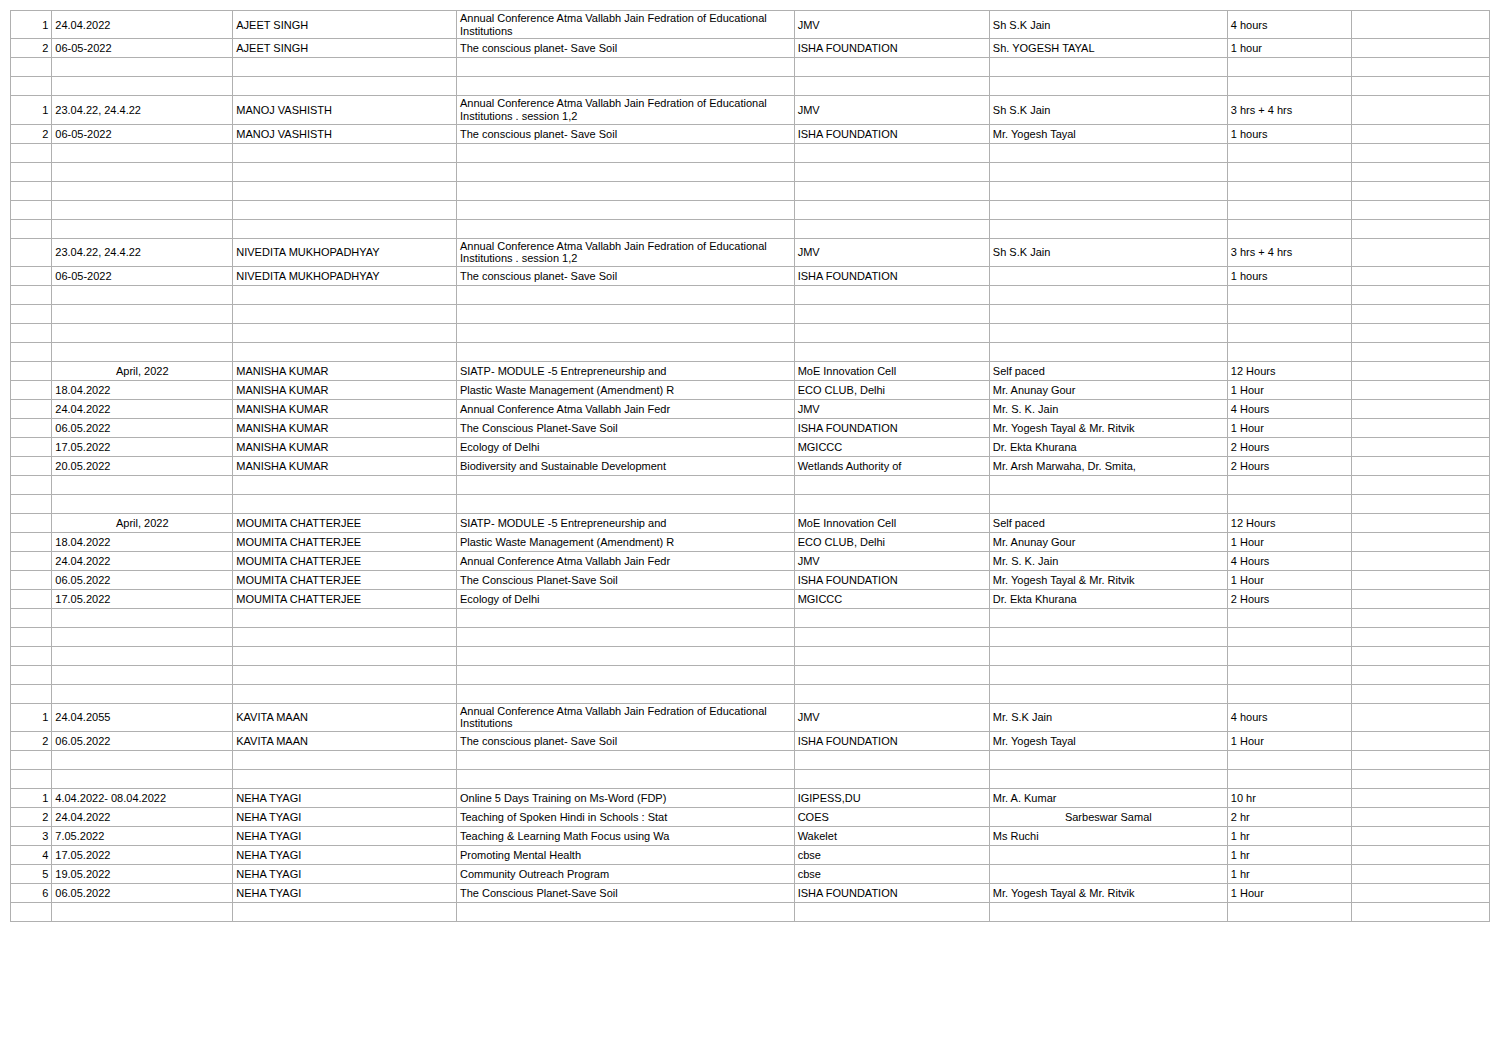| 1 | 24.04.2022 | AJEET SINGH | Annual Conference Atma Vallabh Jain Fedration of Educational Institutions | JMV | Sh S.K Jain | 4 hours | |
| 2 | 06-05-2022 | AJEET SINGH | The conscious planet- Save Soil | ISHA FOUNDATION | Sh. YOGESH TAYAL | 1 hour | |
| 1 | 23.04.22, 24.4.22 | MANOJ VASHISTH | Annual Conference Atma Vallabh Jain Fedration of Educational Institutions . session 1,2 | JMV | Sh S.K Jain | 3 hrs + 4 hrs | |
| 2 | 06-05-2022 | MANOJ VASHISTH | The conscious planet- Save Soil | ISHA FOUNDATION | Mr. Yogesh Tayal | 1 hours | |
| | 23.04.22, 24.4.22 | NIVEDITA MUKHOPADHYAY | Annual Conference Atma Vallabh Jain Fedration of Educational Institutions . session 1,2 | JMV | Sh S.K Jain | 3 hrs + 4 hrs | |
| | 06-05-2022 | NIVEDITA MUKHOPADHYAY | The conscious planet- Save Soil | ISHA FOUNDATION | | 1 hours | |
| | April, 2022 | MANISHA KUMAR | SIATP- MODULE -5 Entrepreneurship and | MoE Innovation Cell | Self paced | 12 Hours | |
| | 18.04.2022 | MANISHA KUMAR | Plastic Waste Management (Amendment) R | ECO CLUB, Delhi | Mr. Anunay Gour | 1 Hour | |
| | 24.04.2022 | MANISHA KUMAR | Annual Conference Atma Vallabh Jain Fedr | JMV | Mr. S. K. Jain | 4 Hours | |
| | 06.05.2022 | MANISHA KUMAR | The Conscious Planet-Save Soil | ISHA FOUNDATION | Mr. Yogesh Tayal & Mr. Ritvik | 1 Hour | |
| | 17.05.2022 | MANISHA KUMAR | Ecology of Delhi | MGICCC | Dr. Ekta Khurana | 2 Hours | |
| | 20.05.2022 | MANISHA KUMAR | Biodiversity and Sustainable Development | Wetlands Authority of | Mr. Arsh Marwaha, Dr. Smita, | 2 Hours | |
| | April, 2022 | MOUMITA CHATTERJEE | SIATP- MODULE -5 Entrepreneurship and | MoE Innovation Cell | Self paced | 12 Hours | |
| | 18.04.2022 | MOUMITA CHATTERJEE | Plastic Waste Management (Amendment) R | ECO CLUB, Delhi | Mr. Anunay Gour | 1 Hour | |
| | 24.04.2022 | MOUMITA CHATTERJEE | Annual Conference Atma Vallabh Jain Fedr | JMV | Mr. S. K. Jain | 4 Hours | |
| | 06.05.2022 | MOUMITA CHATTERJEE | The Conscious Planet-Save Soil | ISHA FOUNDATION | Mr. Yogesh Tayal & Mr. Ritvik | 1 Hour | |
| | 17.05.2022 | MOUMITA CHATTERJEE | Ecology of Delhi | MGICCC | Dr. Ekta Khurana | 2 Hours | |
| 1 | 24.04.2055 | KAVITA MAAN | Annual Conference Atma Vallabh Jain Fedration of Educational Institutions | JMV | Mr. S.K Jain | 4 hours | |
| 2 | 06.05.2022 | KAVITA MAAN | The conscious planet- Save Soil | ISHA FOUNDATION | Mr. Yogesh Tayal | 1 Hour | |
| 1 | 4.04.2022- 08.04.2022 | NEHA TYAGI | Online 5 Days Training on Ms-Word (FDP) | IGIPESS,DU | Mr. A. Kumar | 10 hr | |
| 2 | 24.04.2022 | NEHA TYAGI | Teaching of Spoken Hindi in Schools : Stat | COES | Sarbeswar Samal | 2 hr | |
| 3 | 7.05.2022 | NEHA TYAGI | Teaching & Learning Math Focus using Wa | Wakelet | Ms Ruchi | 1 hr | |
| 4 | 17.05.2022 | NEHA TYAGI | Promoting Mental Health | cbse | | 1 hr | |
| 5 | 19.05.2022 | NEHA TYAGI | Community Outreach Program | cbse | | 1 hr | |
| 6 | 06.05.2022 | NEHA TYAGI | The Conscious Planet-Save Soil | ISHA FOUNDATION | Mr. Yogesh Tayal & Mr. Ritvik | 1 Hour | |